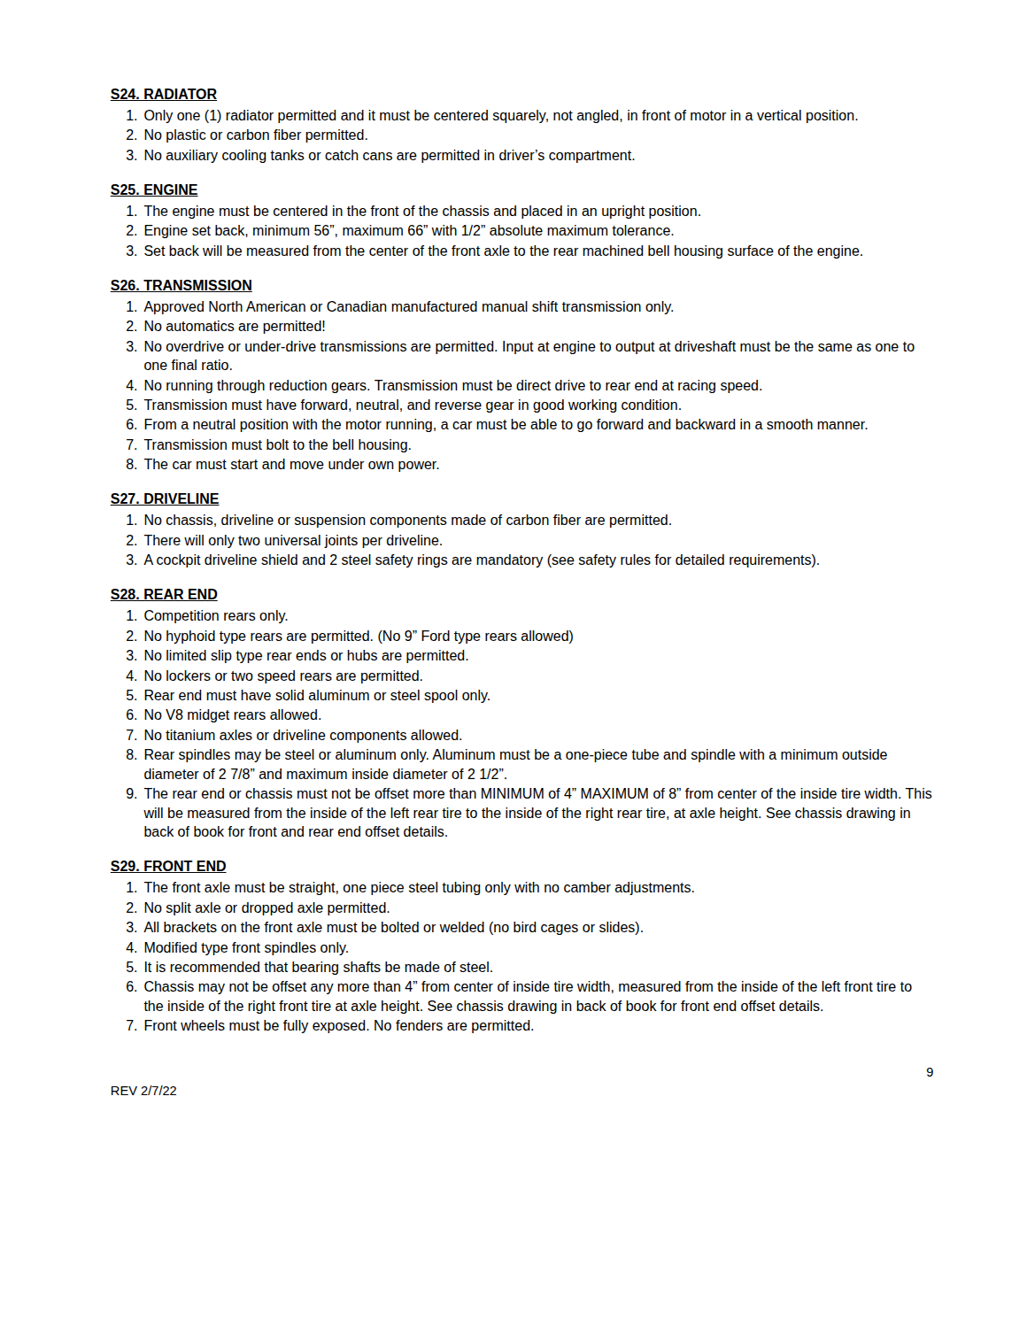S24. RADIATOR
Only one (1) radiator permitted and it must be centered squarely, not angled, in front of motor in a vertical position.
No plastic or carbon fiber permitted.
No auxiliary cooling tanks or catch cans are permitted in driver’s compartment.
S25. ENGINE
The engine must be centered in the front of the chassis and placed in an upright position.
Engine set back, minimum 56”, maximum 66” with 1/2” absolute maximum tolerance.
Set back will be measured from the center of the front axle to the rear machined bell housing surface of the engine.
S26. TRANSMISSION
Approved North American or Canadian manufactured manual shift transmission only.
No automatics are permitted!
No overdrive or under-drive transmissions are permitted. Input at engine to output at driveshaft must be the same as one to one final ratio.
No running through reduction gears. Transmission must be direct drive to rear end at racing speed.
Transmission must have forward, neutral, and reverse gear in good working condition.
From a neutral position with the motor running, a car must be able to go forward and backward in a smooth manner.
Transmission must bolt to the bell housing.
The car must start and move under own power.
S27. DRIVELINE
No chassis, driveline or suspension components made of carbon fiber are permitted.
There will only two universal joints per driveline.
A cockpit driveline shield and 2 steel safety rings are mandatory (see safety rules for detailed requirements).
S28. REAR END
Competition rears only.
No hyphoid type rears are permitted. (No 9” Ford type rears allowed)
No limited slip type rear ends or hubs are permitted.
No lockers or two speed rears are permitted.
Rear end must have solid aluminum or steel spool only.
No V8 midget rears allowed.
No titanium axles or driveline components allowed.
Rear spindles may be steel or aluminum only. Aluminum must be a one-piece tube and spindle with a minimum outside diameter of 2 7/8” and maximum inside diameter of 2 1/2”.
The rear end or chassis must not be offset more than MINIMUM of 4” MAXIMUM of 8” from center of the inside tire width. This will be measured from the inside of the left rear tire to the inside of the right rear tire, at axle height. See chassis drawing in back of book for front and rear end offset details.
S29. FRONT END
The front axle must be straight, one piece steel tubing only with no camber adjustments.
No split axle or dropped axle permitted.
All brackets on the front axle must be bolted or welded (no bird cages or slides).
Modified type front spindles only.
It is recommended that bearing shafts be made of steel.
Chassis may not be offset any more than 4” from center of inside tire width, measured from the inside of the left front tire to the inside of the right front tire at axle height. See chassis drawing in back of book for front end offset details.
Front wheels must be fully exposed. No fenders are permitted.
9
REV 2/7/22